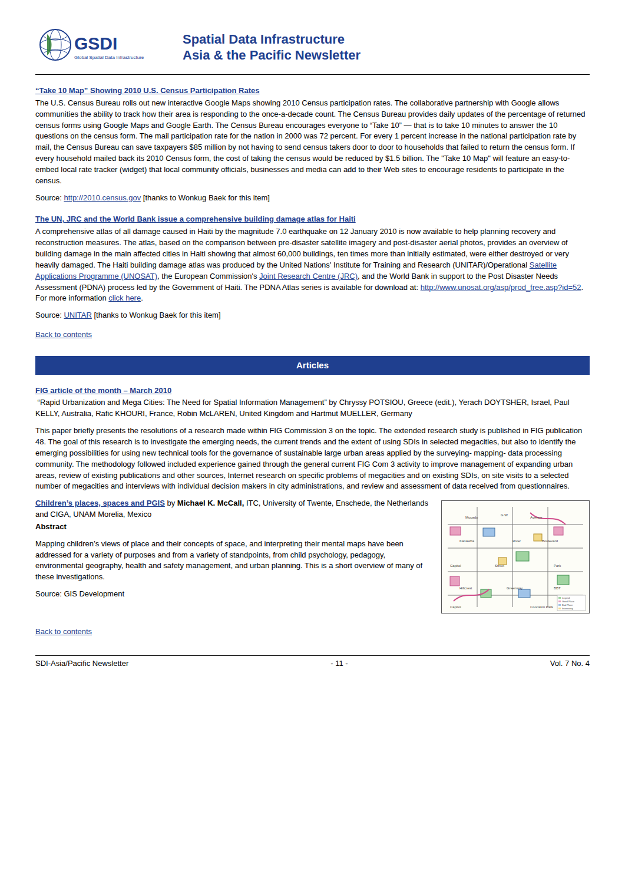GSDI Global Spatial Data Infrastructure
Spatial Data Infrastructure
Asia & the Pacific Newsletter
“Take 10 Map” Showing 2010 U.S. Census Participation Rates
The U.S. Census Bureau rolls out new interactive Google Maps showing 2010 Census participation rates. The collaborative partnership with Google allows communities the ability to track how their area is responding to the once-a-decade count. The Census Bureau provides daily updates of the percentage of returned census forms using Google Maps and Google Earth. The Census Bureau encourages everyone to “Take 10” — that is to take 10 minutes to answer the 10 questions on the census form. The mail participation rate for the nation in 2000 was 72 percent. For every 1 percent increase in the national participation rate by mail, the Census Bureau can save taxpayers $85 million by not having to send census takers door to door to households that failed to return the census form. If every household mailed back its 2010 Census form, the cost of taking the census would be reduced by $1.5 billion. The "Take 10 Map" will feature an easy-to-embed local rate tracker (widget) that local community officials, businesses and media can add to their Web sites to encourage residents to participate in the census.
Source: http://2010.census.gov [thanks to Wonkug Baek for this item]
The UN, JRC and the World Bank issue a comprehensive building damage atlas for Haiti
A comprehensive atlas of all damage caused in Haiti by the magnitude 7.0 earthquake on 12 January 2010 is now available to help planning recovery and reconstruction measures. The atlas, based on the comparison between pre-disaster satellite imagery and post-disaster aerial photos, provides an overview of building damage in the main affected cities in Haiti showing that almost 60,000 buildings, ten times more than initially estimated, were either destroyed or very heavily damaged. The Haiti building damage atlas was produced by the United Nations' Institute for Training and Research (UNITAR)/Operational Satellite Applications Programme (UNOSAT), the European Commission's Joint Research Centre (JRC), and the World Bank in support to the Post Disaster Needs Assessment (PDNA) process led by the Government of Haiti. The PDNA Atlas series is available for download at: http://www.unosat.org/asp/prod_free.asp?id=52. For more information click here.
Source: UNITAR [thanks to Wonkug Baek for this item]
Back to contents
Articles
FIG article of the month – March 2010
“Rapid Urbanization and Mega Cities: The Need for Spatial Information Management” by Chryssy POTSIOU, Greece (edit.), Yerach DOYTSHER, Israel, Paul KELLY, Australia, Rafic KHOURI, France, Robin McLAREN, United Kingdom and Hartmut MUELLER, Germany
This paper briefly presents the resolutions of a research made within FIG Commission 3 on the topic. The extended research study is published in FIG publication 48. The goal of this research is to investigate the emerging needs, the current trends and the extent of using SDIs in selected megacities, but also to identify the emerging possibilities for using new technical tools for the governance of sustainable large urban areas applied by the surveying- mapping- data processing community. The methodology followed included experience gained through the general current FIG Com 3 activity to improve management of expanding urban areas, review of existing publications and other sources, Internet research on specific problems of megacities and on existing SDIs, on site visits to a selected number of megacities and interviews with individual decision makers in city administrations, and review and assessment of data received from questionnaires.
Mucado G W Avenue Kanawha River Boulevard Capitol Street Park Hillcrest Greenway BBT Capitol Coonskin Park Legend Good Place Bad Place Interesting
Children’s places, spaces and PGIS by Michael K. McCall, ITC, University of Twente, Enschede, the Netherlands and CIGA, UNAM Morelia, Mexico
Abstract
Mapping children’s views of place and their concepts of space, and interpreting their mental maps have been addressed for a variety of purposes and from a variety of standpoints, from child psychology, pedagogy, environmental geography, health and safety management, and urban planning. This is a short overview of many of these investigations.
Source: GIS Development
Back to contents
SDI-Asia/Pacific Newsletter - 11 - Vol. 7 No. 4